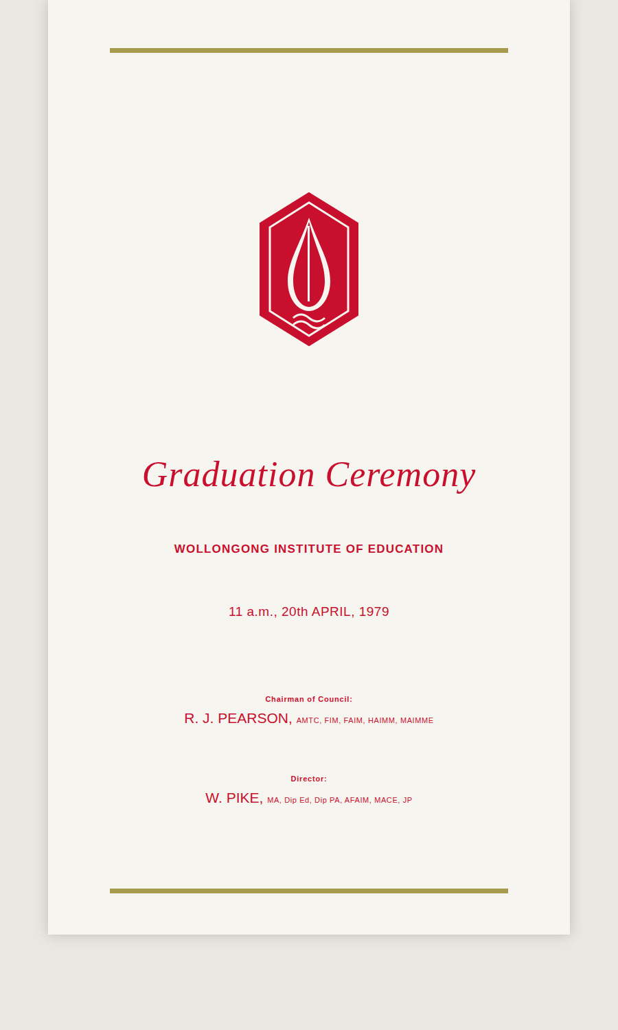Institute crest: a stylised flame and waves within a hexagonal shield
Graduation Ceremony
WOLLONGONG INSTITUTE OF EDUCATION
11 a.m., 20th APRIL, 1979
Chairman of Council:
R. J. PEARSON, AMTC, FIM, FAIM, HAIMM, MAIMME
Director:
W. PIKE, MA, Dip Ed, Dip PA, AFAIM, MACE, JP